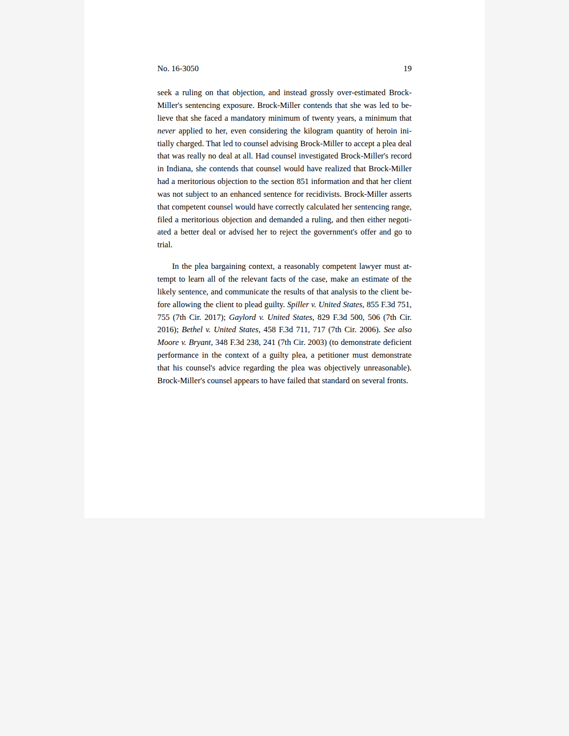No. 16-3050 19
seek a ruling on that objection, and instead grossly over-estimated Brock-Miller's sentencing exposure. Brock-Miller contends that she was led to believe that she faced a mandatory minimum of twenty years, a minimum that never applied to her, even considering the kilogram quantity of heroin initially charged. That led to counsel advising Brock-Miller to accept a plea deal that was really no deal at all. Had counsel investigated Brock-Miller's record in Indiana, she contends that counsel would have realized that Brock-Miller had a meritorious objection to the section 851 information and that her client was not subject to an enhanced sentence for recidivists. Brock-Miller asserts that competent counsel would have correctly calculated her sentencing range, filed a meritorious objection and demanded a ruling, and then either negotiated a better deal or advised her to reject the government's offer and go to trial.
In the plea bargaining context, a reasonably competent lawyer must attempt to learn all of the relevant facts of the case, make an estimate of the likely sentence, and communicate the results of that analysis to the client before allowing the client to plead guilty. Spiller v. United States, 855 F.3d 751, 755 (7th Cir. 2017); Gaylord v. United States, 829 F.3d 500, 506 (7th Cir. 2016); Bethel v. United States, 458 F.3d 711, 717 (7th Cir. 2006). See also Moore v. Bryant, 348 F.3d 238, 241 (7th Cir. 2003) (to demonstrate deficient performance in the context of a guilty plea, a petitioner must demonstrate that his counsel's advice regarding the plea was objectively unreasonable). Brock-Miller's counsel appears to have failed that standard on several fronts.